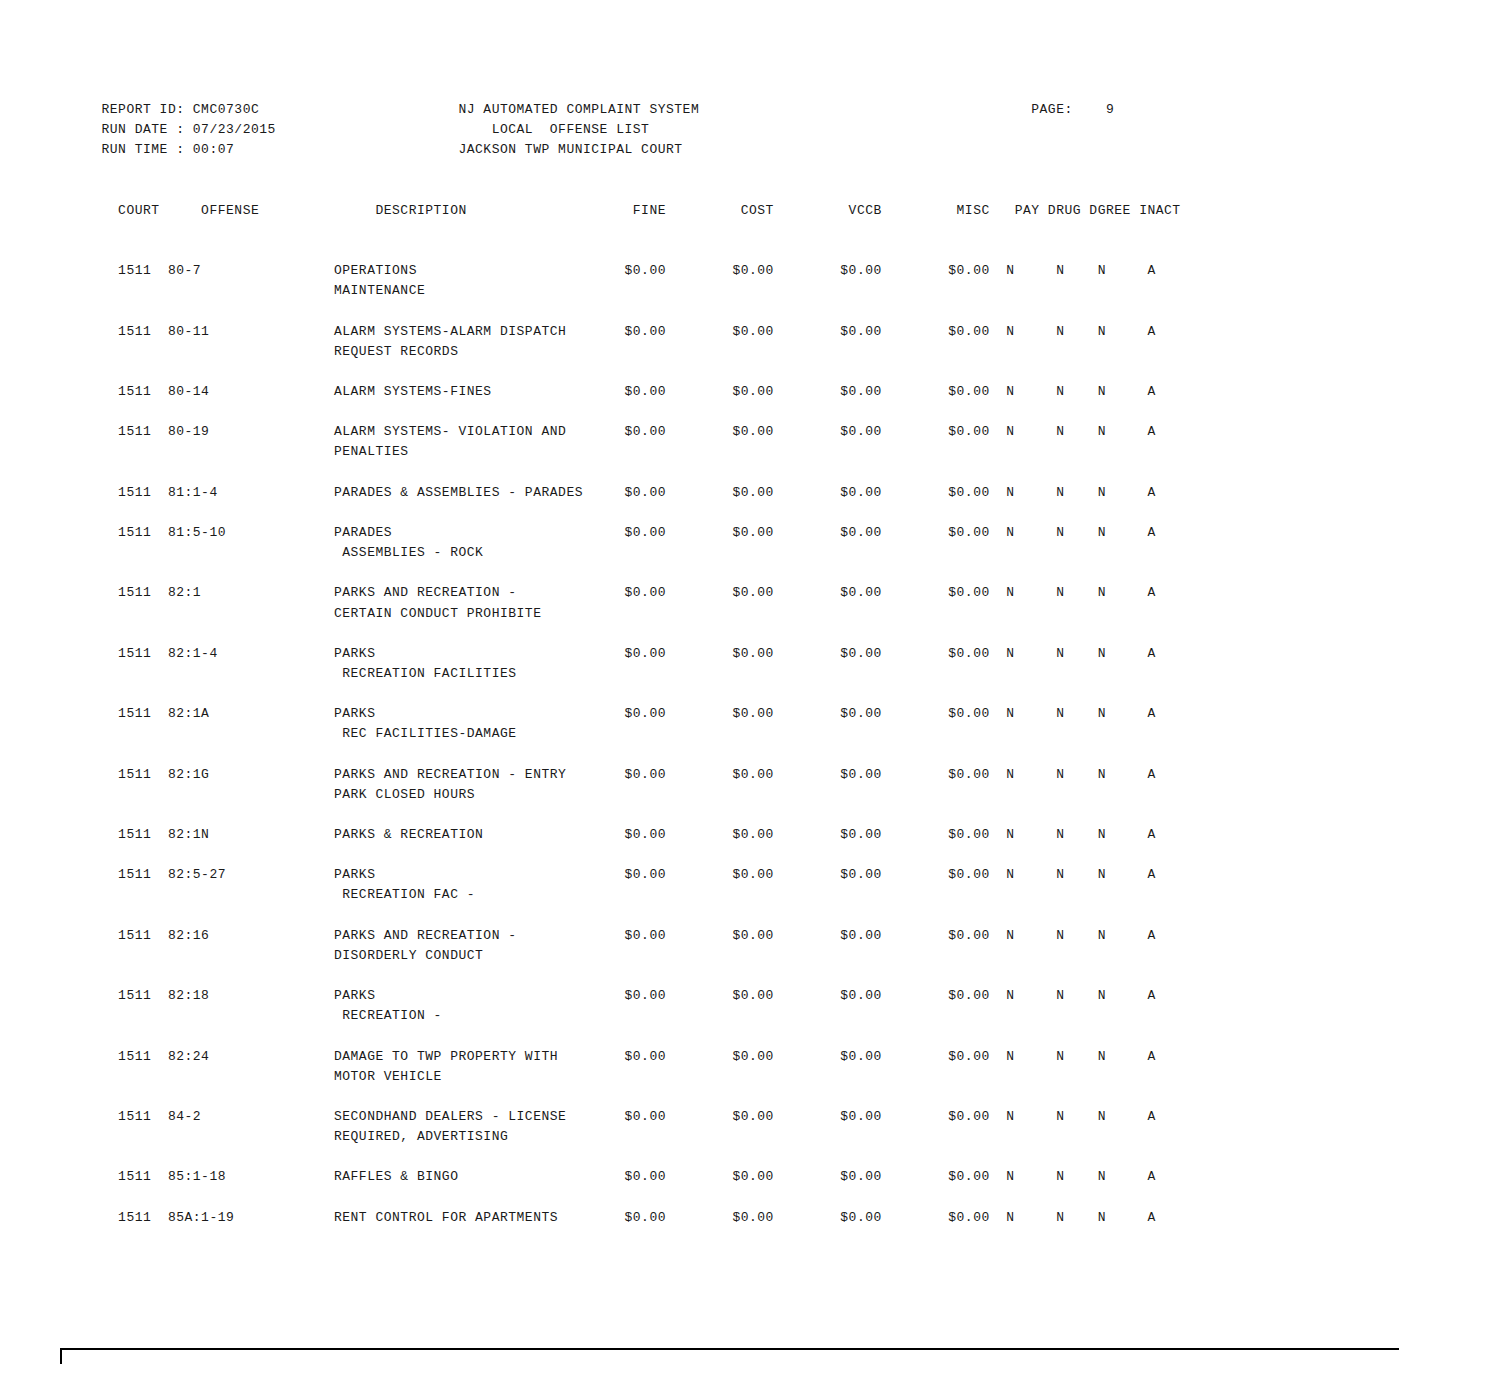REPORT ID: CMC0730C                        NJ AUTOMATED COMPLAINT SYSTEM                                        PAGE:    9
     RUN DATE : 07/23/2015                          LOCAL  OFFENSE LIST
     RUN TIME : 00:07                           JACKSON TWP MUNICIPAL COURT


       COURT     OFFENSE              DESCRIPTION                    FINE         COST         VCCB         MISC   PAY DRUG DGREE INACT


       1511  80-7                OPERATIONS                         $0.00        $0.00        $0.00        $0.00  N     N    N     A
                                 MAINTENANCE

       1511  80-11               ALARM SYSTEMS-ALARM DISPATCH       $0.00        $0.00        $0.00        $0.00  N     N    N     A
                                 REQUEST RECORDS

       1511  80-14               ALARM SYSTEMS-FINES                $0.00        $0.00        $0.00        $0.00  N     N    N     A

       1511  80-19               ALARM SYSTEMS- VIOLATION AND       $0.00        $0.00        $0.00        $0.00  N     N    N     A
                                 PENALTIES

       1511  81:1-4              PARADES & ASSEMBLIES - PARADES     $0.00        $0.00        $0.00        $0.00  N     N    N     A

       1511  81:5-10             PARADES                            $0.00        $0.00        $0.00        $0.00  N     N    N     A
                                  ASSEMBLIES - ROCK

       1511  82:1                PARKS AND RECREATION -             $0.00        $0.00        $0.00        $0.00  N     N    N     A
                                 CERTAIN CONDUCT PROHIBITE

       1511  82:1-4              PARKS                              $0.00        $0.00        $0.00        $0.00  N     N    N     A
                                  RECREATION FACILITIES

       1511  82:1A               PARKS                              $0.00        $0.00        $0.00        $0.00  N     N    N     A
                                  REC FACILITIES-DAMAGE

       1511  82:1G               PARKS AND RECREATION - ENTRY       $0.00        $0.00        $0.00        $0.00  N     N    N     A
                                 PARK CLOSED HOURS

       1511  82:1N               PARKS & RECREATION                 $0.00        $0.00        $0.00        $0.00  N     N    N     A

       1511  82:5-27             PARKS                              $0.00        $0.00        $0.00        $0.00  N     N    N     A
                                  RECREATION FAC -

       1511  82:16               PARKS AND RECREATION -             $0.00        $0.00        $0.00        $0.00  N     N    N     A
                                 DISORDERLY CONDUCT

       1511  82:18               PARKS                              $0.00        $0.00        $0.00        $0.00  N     N    N     A
                                  RECREATION -

       1511  82:24               DAMAGE TO TWP PROPERTY WITH        $0.00        $0.00        $0.00        $0.00  N     N    N     A
                                 MOTOR VEHICLE

       1511  84-2                SECONDHAND DEALERS - LICENSE       $0.00        $0.00        $0.00        $0.00  N     N    N     A
                                 REQUIRED, ADVERTISING

       1511  85:1-18             RAFFLES & BINGO                    $0.00        $0.00        $0.00        $0.00  N     N    N     A

       1511  85A:1-19            RENT CONTROL FOR APARTMENTS        $0.00        $0.00        $0.00        $0.00  N     N    N     A